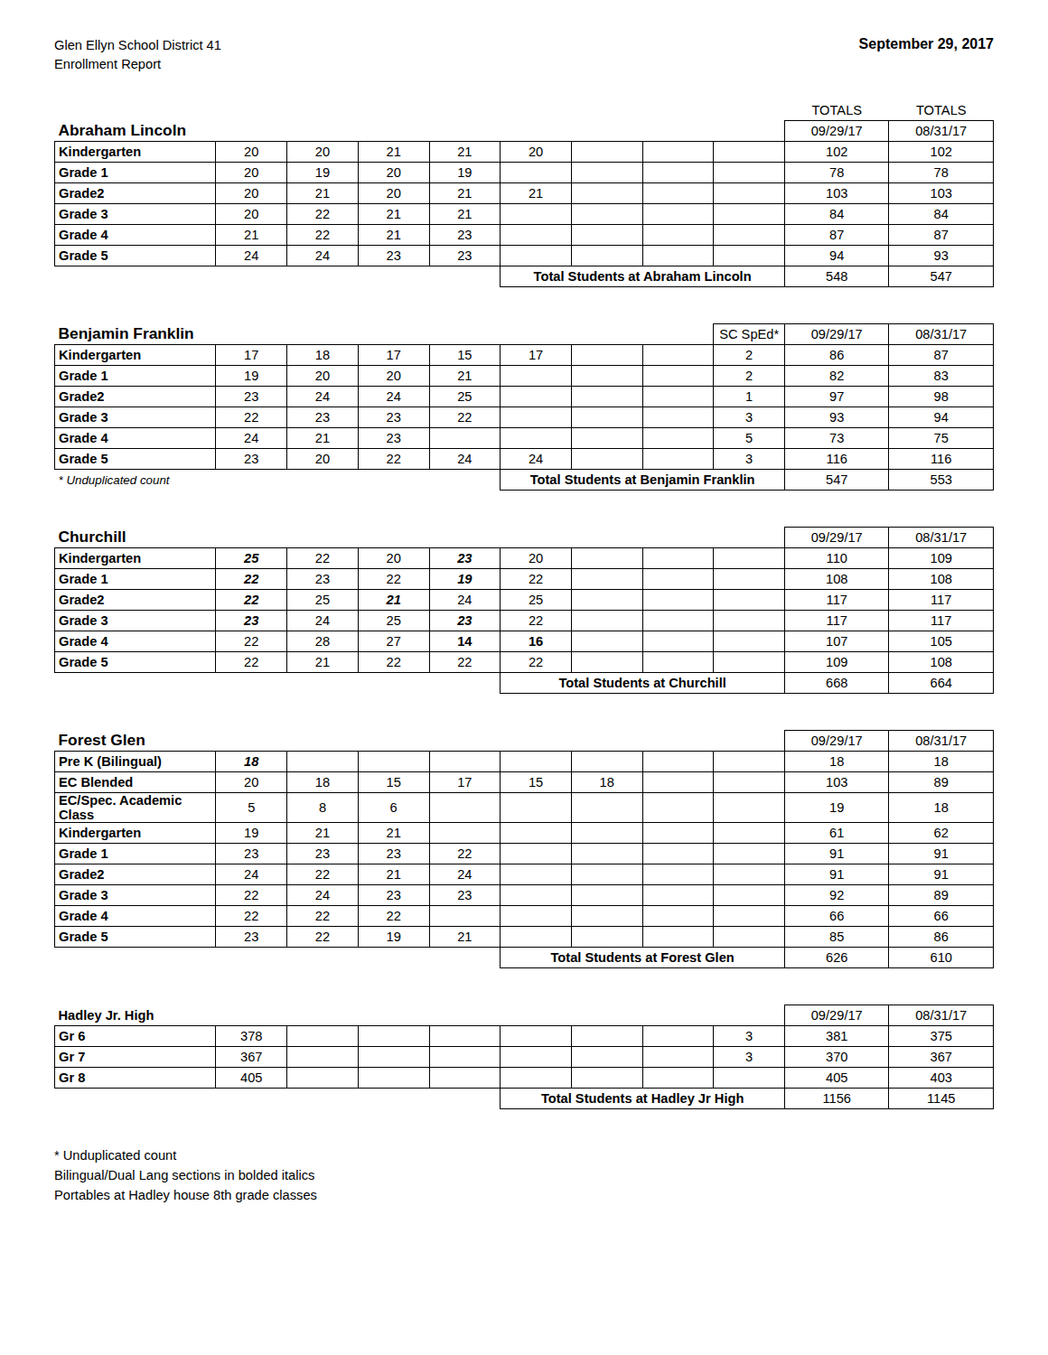Glen Ellyn School District 41
Enrollment Report
September 29, 2017
| | | | | | | | | | TOTALS | TOTALS |
| Abraham Lincoln | 09/29/17 | 08/31/17 |
| Kindergarten | 20 | 20 | 21 | 21 | 20 | | | | 102 | 102 |
| Grade 1 | 20 | 19 | 20 | 19 | | | | | 78 | 78 |
| Grade2 | 20 | 21 | 20 | 21 | 21 | | | | 103 | 103 |
| Grade 3 | 20 | 22 | 21 | 21 | | | | | 84 | 84 |
| Grade 4 | 21 | 22 | 21 | 23 | | | | | 87 | 87 |
| Grade 5 | 24 | 24 | 23 | 23 | | | | | 94 | 93 |
| | | | | | Total Students at Abraham Lincoln | 548 | 547 |
| Benjamin Franklin | SC SpEd* | 09/29/17 | 08/31/17 |
| Kindergarten | 17 | 18 | 17 | 15 | 17 | | | 2 | 86 | 87 |
| Grade 1 | 19 | 20 | 20 | 21 | | | | 2 | 82 | 83 |
| Grade2 | 23 | 24 | 24 | 25 | | | | 1 | 97 | 98 |
| Grade 3 | 22 | 23 | 23 | 22 | | | | 3 | 93 | 94 |
| Grade 4 | 24 | 21 | 23 | | | | | 5 | 73 | 75 |
| Grade 5 | 23 | 20 | 22 | 24 | 24 | | | 3 | 116 | 116 |
| * Unduplicated count | Total Students at Benjamin Franklin | 547 | 553 |
| Churchill | 09/29/17 | 08/31/17 |
| Kindergarten | 25 | 22 | 20 | 23 | 20 | | | | 110 | 109 |
| Grade 1 | 22 | 23 | 22 | 19 | 22 | | | | 108 | 108 |
| Grade2 | 22 | 25 | 21 | 24 | 25 | | | | 117 | 117 |
| Grade 3 | 23 | 24 | 25 | 23 | 22 | | | | 117 | 117 |
| Grade 4 | 22 | 28 | 27 | 14 | 16 | | | | 107 | 105 |
| Grade 5 | 22 | 21 | 22 | 22 | 22 | | | | 109 | 108 |
| | | | | | Total Students at Churchill | 668 | 664 |
| Forest Glen | 09/29/17 | 08/31/17 |
| Pre K (Bilingual) | 18 | | | | | | | | 18 | 18 |
| EC Blended | 20 | 18 | 15 | 17 | 15 | 18 | | | 103 | 89 |
| EC/Spec. Academic Class | 5 | 8 | 6 | | | | | | 19 | 18 |
| Kindergarten | 19 | 21 | 21 | | | | | | 61 | 62 |
| Grade 1 | 23 | 23 | 23 | 22 | | | | | 91 | 91 |
| Grade2 | 24 | 22 | 21 | 24 | | | | | 91 | 91 |
| Grade 3 | 22 | 24 | 23 | 23 | | | | | 92 | 89 |
| Grade 4 | 22 | 22 | 22 | | | | | | 66 | 66 |
| Grade 5 | 23 | 22 | 19 | 21 | | | | | 85 | 86 |
| | | | | | Total Students at Forest Glen | 626 | 610 |
| Hadley Jr. High | 09/29/17 | 08/31/17 |
| Gr 6 | 378 | | | | | | | 3 | 381 | 375 |
| Gr 7 | 367 | | | | | | | 3 | 370 | 367 |
| Gr 8 | 405 | | | | | | | | 405 | 403 |
| | | | | | Total Students at Hadley Jr High | 1156 | 1145 |
* Unduplicated count
Bilingual/Dual Lang sections in bolded italics
Portables at Hadley house 8th grade classes